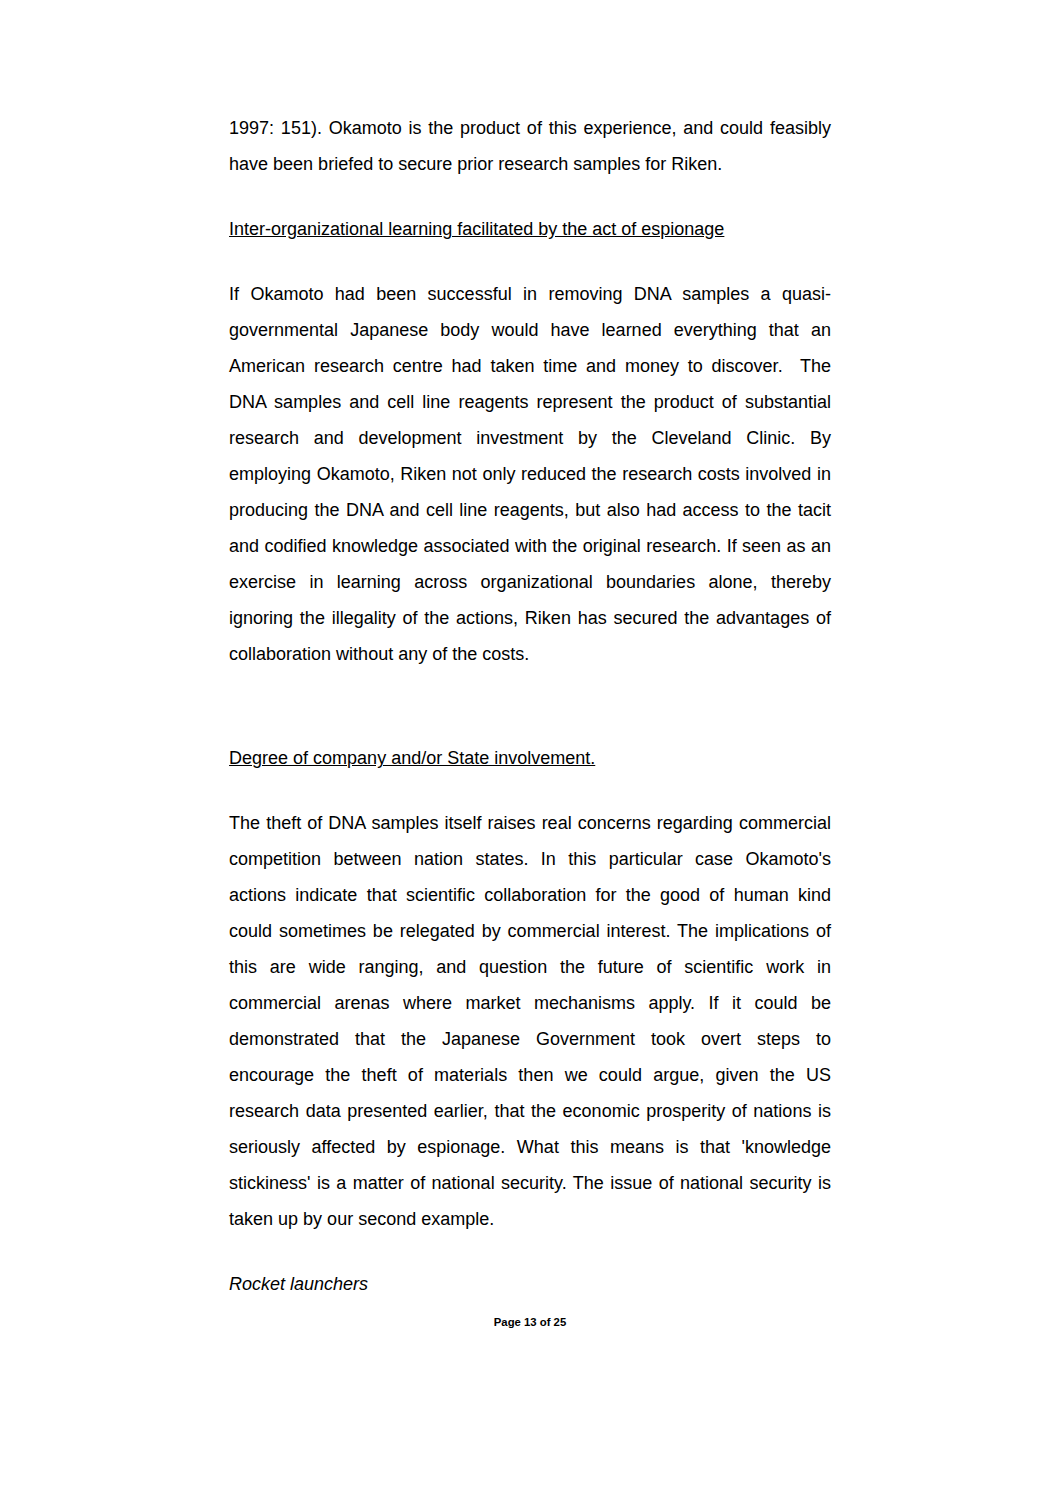1997: 151). Okamoto is the product of this experience, and could feasibly have been briefed to secure prior research samples for Riken.
Inter-organizational learning facilitated by the act of espionage
If Okamoto had been successful in removing DNA samples a quasi-governmental Japanese body would have learned everything that an American research centre had taken time and money to discover. The DNA samples and cell line reagents represent the product of substantial research and development investment by the Cleveland Clinic. By employing Okamoto, Riken not only reduced the research costs involved in producing the DNA and cell line reagents, but also had access to the tacit and codified knowledge associated with the original research. If seen as an exercise in learning across organizational boundaries alone, thereby ignoring the illegality of the actions, Riken has secured the advantages of collaboration without any of the costs.
Degree of company and/or State involvement.
The theft of DNA samples itself raises real concerns regarding commercial competition between nation states. In this particular case Okamoto's actions indicate that scientific collaboration for the good of human kind could sometimes be relegated by commercial interest. The implications of this are wide ranging, and question the future of scientific work in commercial arenas where market mechanisms apply. If it could be demonstrated that the Japanese Government took overt steps to encourage the theft of materials then we could argue, given the US research data presented earlier, that the economic prosperity of nations is seriously affected by espionage. What this means is that 'knowledge stickiness' is a matter of national security. The issue of national security is taken up by our second example.
Rocket launchers
Page 13 of 25